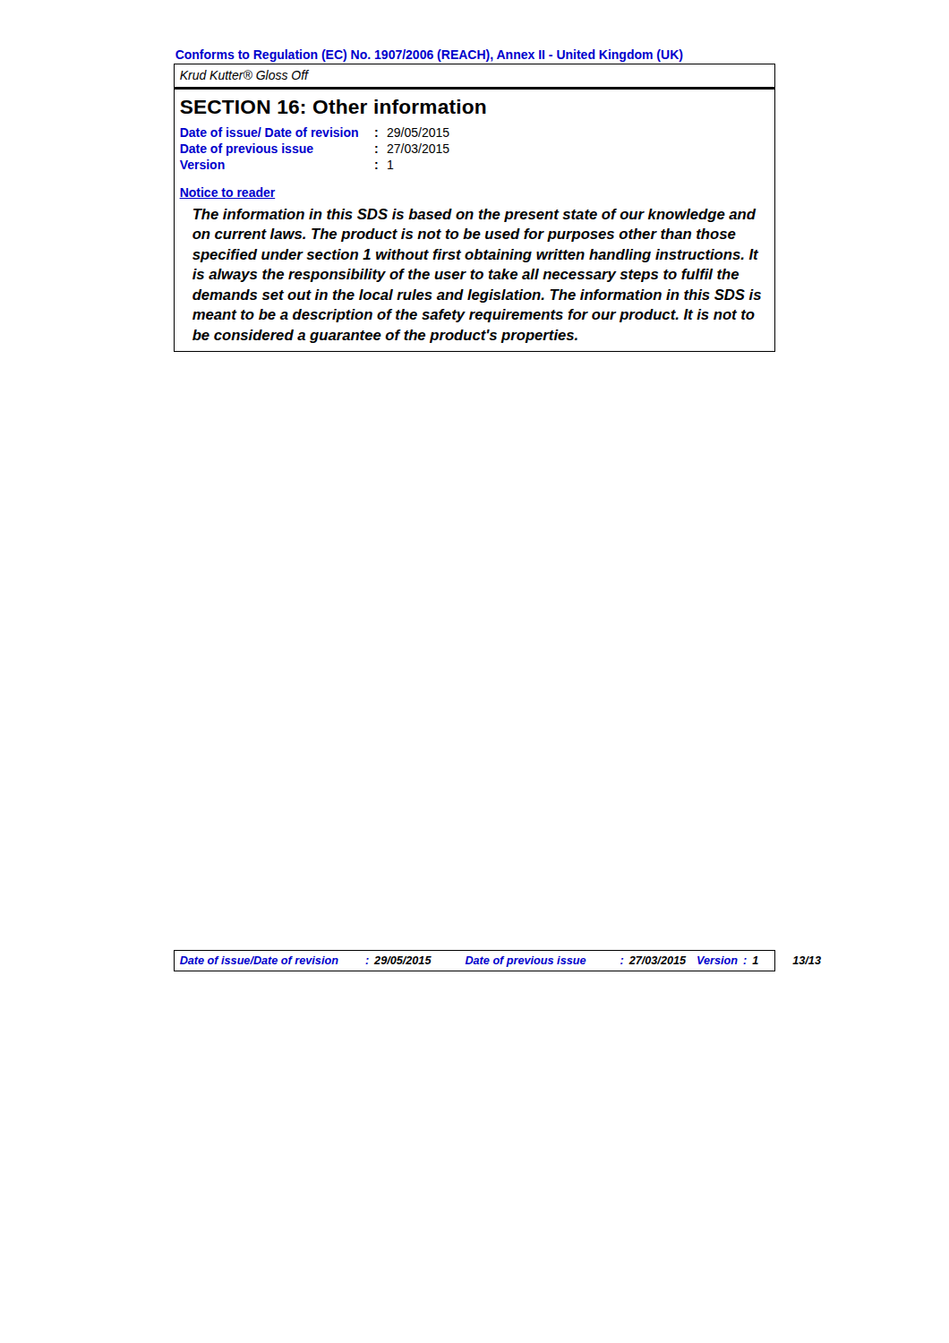Conforms to Regulation (EC) No. 1907/2006 (REACH), Annex II - United Kingdom (UK)
Krud Kutter® Gloss Off
SECTION 16: Other information
| Date of issue/ Date of revision | : | 29/05/2015 |
| Date of previous issue | : | 27/03/2015 |
| Version | : | 1 |
Notice to reader
The information in this SDS is based on the present state of our knowledge and on current laws. The product is not to be used for purposes other than those specified under section 1 without first obtaining written handling instructions. It is always the responsibility of the user to take all necessary steps to fulfil the demands set out in the local rules and legislation. The information in this SDS is meant to be a description of the safety requirements for our product. It is not to be considered a guarantee of the product's properties.
Date of issue/Date of revision : 29/05/2015 Date of previous issue : 27/03/2015 Version : 1 13/13